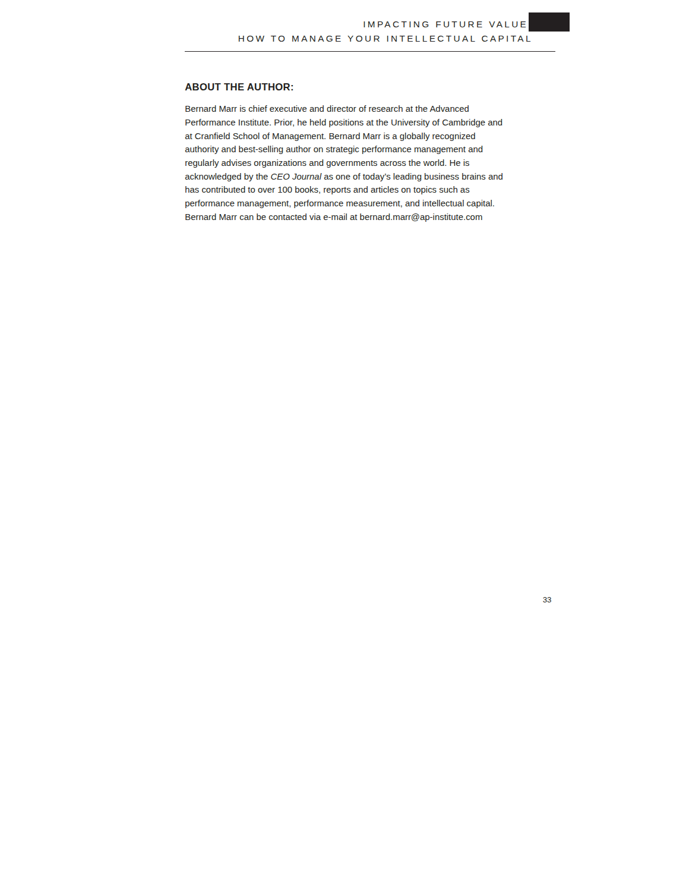Impacting Future Value: How to Manage Your Intellectual Capital
About the Author:
Bernard Marr is chief executive and director of research at the Advanced Performance Institute. Prior, he held positions at the University of Cambridge and at Cranfield School of Management. Bernard Marr is a globally recognized authority and best-selling author on strategic performance management and regularly advises organizations and governments across the world. He is acknowledged by the CEO Journal as one of today’s leading business brains and has contributed to over 100 books, reports and articles on topics such as performance management, performance measurement, and intellectual capital. Bernard Marr can be contacted via e-mail at bernard.marr@ap-institute.com
33